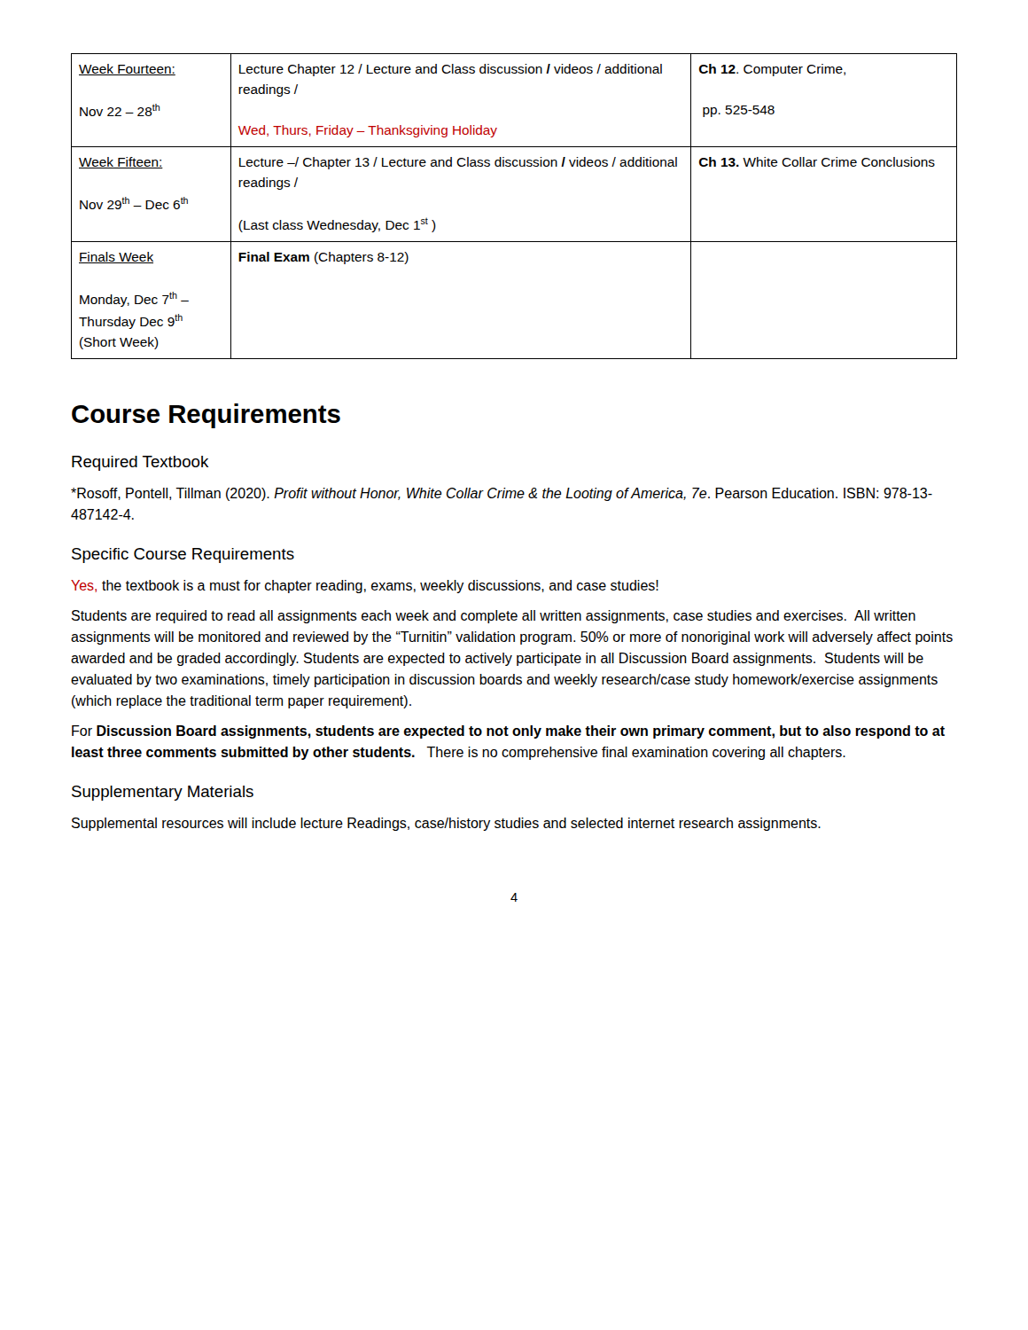| Week Fourteen: Nov 22 – 28 th | Lecture Chapter 12 / Lecture and Class discussion / videos / additional readings / Wed, Thurs, Friday – Thanksgiving Holiday | Ch 12 . Computer Crime, pp. 525-548 |
| Week Fifteen: Nov 29 th – Dec 6 th | Lecture –/ Chapter 13 / Lecture and Class discussion / videos / additional readings / (Last class Wednesday, Dec 1 st ) | Ch 13. White Collar Crime Conclusions |
| Finals Week Monday, Dec 7 th – Thursday Dec 9 th (Short Week) | Final Exam (Chapters 8-12) | |
Course Requirements
Required Textbook
*Rosoff, Pontell, Tillman (2020). Profit without Honor, White Collar Crime & the Looting of America, 7e. Pearson Education. ISBN: 978-13-487142-4.
Specific Course Requirements
Yes, the textbook is a must for chapter reading, exams, weekly discussions, and case studies!
Students are required to read all assignments each week and complete all written assignments, case studies and exercises. All written assignments will be monitored and reviewed by the “Turnitin” validation program. 50% or more of nonoriginal work will adversely affect points awarded and be graded accordingly. Students are expected to actively participate in all Discussion Board assignments. Students will be evaluated by two examinations, timely participation in discussion boards and weekly research/case study homework/exercise assignments (which replace the traditional term paper requirement).
For Discussion Board assignments, students are expected to not only make their own primary comment, but to also respond to at least three comments submitted by other students. There is no comprehensive final examination covering all chapters.
Supplementary Materials
Supplemental resources will include lecture Readings, case/history studies and selected internet research assignments.
4